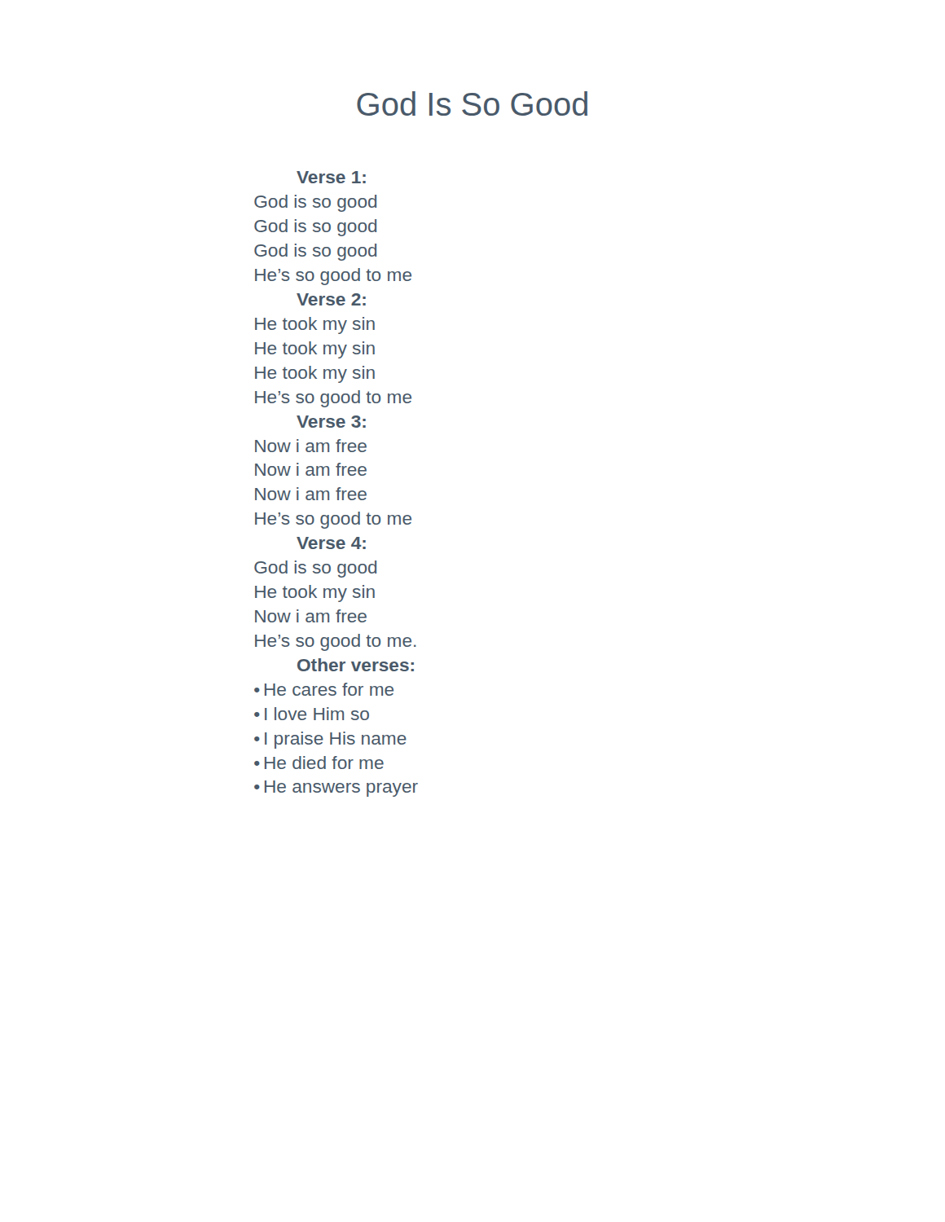God Is So Good
Verse 1:
God is so good
God is so good
God is so good
He’s so good to me
Verse 2:
He took my sin
He took my sin
He took my sin
He’s so good to me
Verse 3:
Now i am free
Now i am free
Now i am free
He’s so good to me
Verse 4:
God is so good
He took my sin
Now i am free
He’s so good to me.
Other verses:
He cares for me
I love Him so
I praise His name
He died for me
He answers prayer